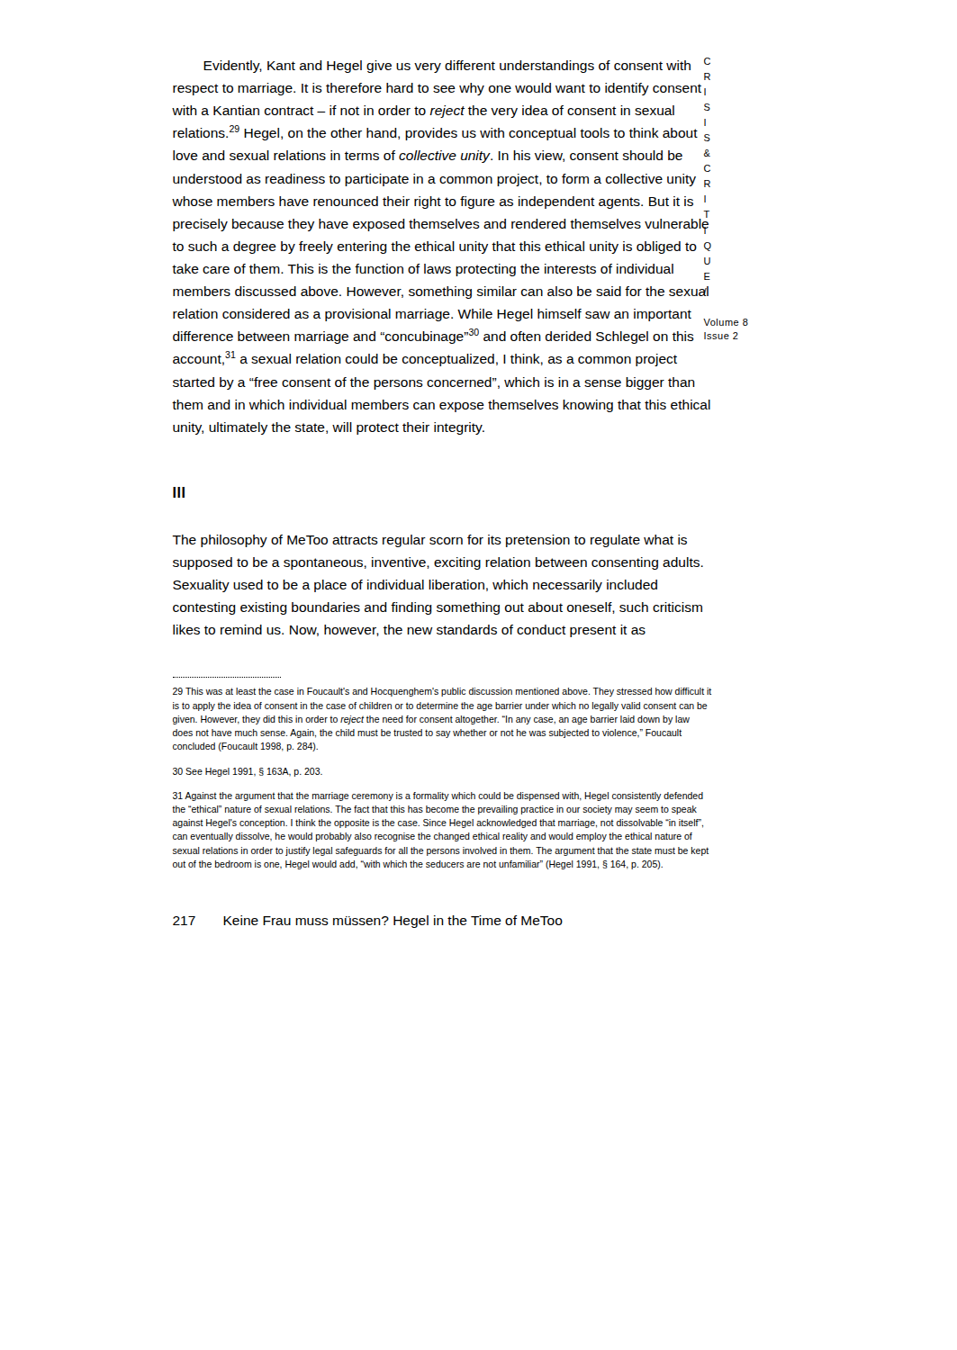C R I S I S & C R I T I Q U E /
Volume 8
Issue 2
Evidently, Kant and Hegel give us very different understandings of consent with respect to marriage. It is therefore hard to see why one would want to identify consent with a Kantian contract – if not in order to reject the very idea of consent in sexual relations.29 Hegel, on the other hand, provides us with conceptual tools to think about love and sexual relations in terms of collective unity. In his view, consent should be understood as readiness to participate in a common project, to form a collective unity whose members have renounced their right to figure as independent agents. But it is precisely because they have exposed themselves and rendered themselves vulnerable to such a degree by freely entering the ethical unity that this ethical unity is obliged to take care of them. This is the function of laws protecting the interests of individual members discussed above. However, something similar can also be said for the sexual relation considered as a provisional marriage. While Hegel himself saw an important difference between marriage and “concubinage”30 and often derided Schlegel on this account,31 a sexual relation could be conceptualized, I think, as a common project started by a “free consent of the persons concerned”, which is in a sense bigger than them and in which individual members can expose themselves knowing that this ethical unity, ultimately the state, will protect their integrity.
III
The philosophy of MeToo attracts regular scorn for its pretension to regulate what is supposed to be a spontaneous, inventive, exciting relation between consenting adults. Sexuality used to be a place of individual liberation, which necessarily included contesting existing boundaries and finding something out about oneself, such criticism likes to remind us. Now, however, the new standards of conduct present it as
29 This was at least the case in Foucault's and Hocquenghem's public discussion mentioned above. They stressed how difficult it is to apply the idea of consent in the case of children or to determine the age barrier under which no legally valid consent can be given. However, they did this in order to reject the need for consent altogether. “In any case, an age barrier laid down by law does not have much sense. Again, the child must be trusted to say whether or not he was subjected to violence,” Foucault concluded (Foucault 1998, p. 284).
30 See Hegel 1991, § 163A, p. 203.
31 Against the argument that the marriage ceremony is a formality which could be dispensed with, Hegel consistently defended the “ethical” nature of sexual relations. The fact that this has become the prevailing practice in our society may seem to speak against Hegel's conception. I think the opposite is the case. Since Hegel acknowledged that marriage, not dissolvable “in itself”, can eventually dissolve, he would probably also recognise the changed ethical reality and would employ the ethical nature of sexual relations in order to justify legal safeguards for all the persons involved in them. The argument that the state must be kept out of the bedroom is one, Hegel would add, “with which the seducers are not unfamiliar” (Hegel 1991, § 164, p. 205).
217 Keine Frau muss müssen? Hegel in the Time of MeToo